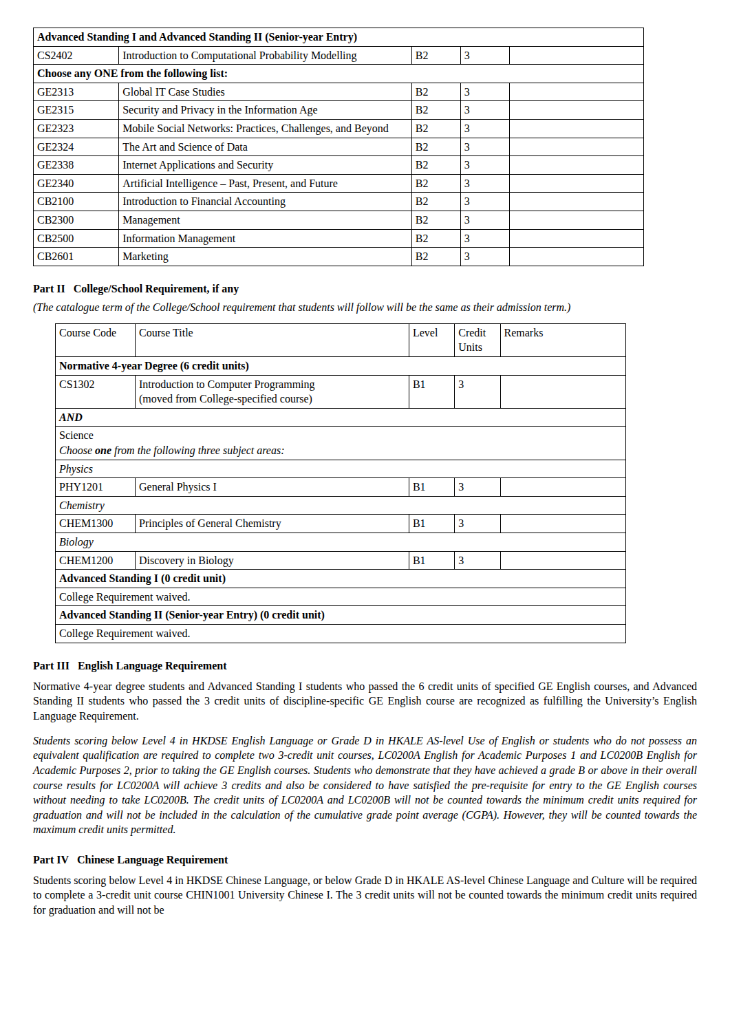| Advanced Standing I and Advanced Standing II (Senior-year Entry) |
| CS2402 | Introduction to Computational Probability Modelling | B2 | 3 | |
| Choose any ONE from the following list: |
| GE2313 | Global IT Case Studies | B2 | 3 | |
| GE2315 | Security and Privacy in the Information Age | B2 | 3 | |
| GE2323 | Mobile Social Networks: Practices, Challenges, and Beyond | B2 | 3 | |
| GE2324 | The Art and Science of Data | B2 | 3 | |
| GE2338 | Internet Applications and Security | B2 | 3 | |
| GE2340 | Artificial Intelligence – Past, Present, and Future | B2 | 3 | |
| CB2100 | Introduction to Financial Accounting | B2 | 3 | |
| CB2300 | Management | B2 | 3 | |
| CB2500 | Information Management | B2 | 3 | |
| CB2601 | Marketing | B2 | 3 | |
Part II College/School Requirement, if any
(The catalogue term of the College/School requirement that students will follow will be the same as their admission term.)
| Course Code | Course Title | Level | Credit Units | Remarks |
| Normative 4-year Degree (6 credit units) |
| CS1302 | Introduction to Computer Programming (moved from College-specified course) | B1 | 3 | |
| AND |
| Science Choose one from the following three subject areas: |
| Physics |
| PHY1201 | General Physics I | B1 | 3 | |
| Chemistry |
| CHEM1300 | Principles of General Chemistry | B1 | 3 | |
| Biology |
| CHEM1200 | Discovery in Biology | B1 | 3 | |
| Advanced Standing I (0 credit unit) |
| College Requirement waived. |
| Advanced Standing II (Senior-year Entry) (0 credit unit) |
| College Requirement waived. |
Part III English Language Requirement
Normative 4-year degree students and Advanced Standing I students who passed the 6 credit units of specified GE English courses, and Advanced Standing II students who passed the 3 credit units of discipline-specific GE English course are recognized as fulfilling the University’s English Language Requirement.
Students scoring below Level 4 in HKDSE English Language or Grade D in HKALE AS-level Use of English or students who do not possess an equivalent qualification are required to complete two 3-credit unit courses, LC0200A English for Academic Purposes 1 and LC0200B English for Academic Purposes 2, prior to taking the GE English courses. Students who demonstrate that they have achieved a grade B or above in their overall course results for LC0200A will achieve 3 credits and also be considered to have satisfied the pre-requisite for entry to the GE English courses without needing to take LC0200B. The credit units of LC0200A and LC0200B will not be counted towards the minimum credit units required for graduation and will not be included in the calculation of the cumulative grade point average (CGPA). However, they will be counted towards the maximum credit units permitted.
Part IV Chinese Language Requirement
Students scoring below Level 4 in HKDSE Chinese Language, or below Grade D in HKALE AS-level Chinese Language and Culture will be required to complete a 3-credit unit course CHIN1001 University Chinese I. The 3 credit units will not be counted towards the minimum credit units required for graduation and will not be